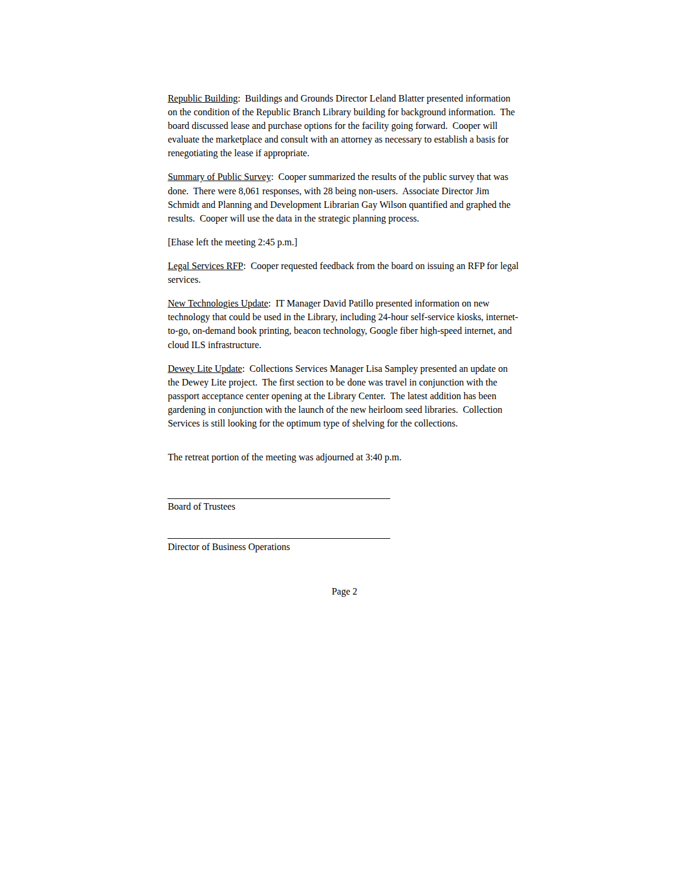Republic Building: Buildings and Grounds Director Leland Blatter presented information on the condition of the Republic Branch Library building for background information. The board discussed lease and purchase options for the facility going forward. Cooper will evaluate the marketplace and consult with an attorney as necessary to establish a basis for renegotiating the lease if appropriate.
Summary of Public Survey: Cooper summarized the results of the public survey that was done. There were 8,061 responses, with 28 being non-users. Associate Director Jim Schmidt and Planning and Development Librarian Gay Wilson quantified and graphed the results. Cooper will use the data in the strategic planning process.
[Ehase left the meeting 2:45 p.m.]
Legal Services RFP: Cooper requested feedback from the board on issuing an RFP for legal services.
New Technologies Update: IT Manager David Patillo presented information on new technology that could be used in the Library, including 24-hour self-service kiosks, internet-to-go, on-demand book printing, beacon technology, Google fiber high-speed internet, and cloud ILS infrastructure.
Dewey Lite Update: Collections Services Manager Lisa Sampley presented an update on the Dewey Lite project. The first section to be done was travel in conjunction with the passport acceptance center opening at the Library Center. The latest addition has been gardening in conjunction with the launch of the new heirloom seed libraries. Collection Services is still looking for the optimum type of shelving for the collections.
The retreat portion of the meeting was adjourned at 3:40 p.m.
Board of Trustees
Director of Business Operations
Page 2